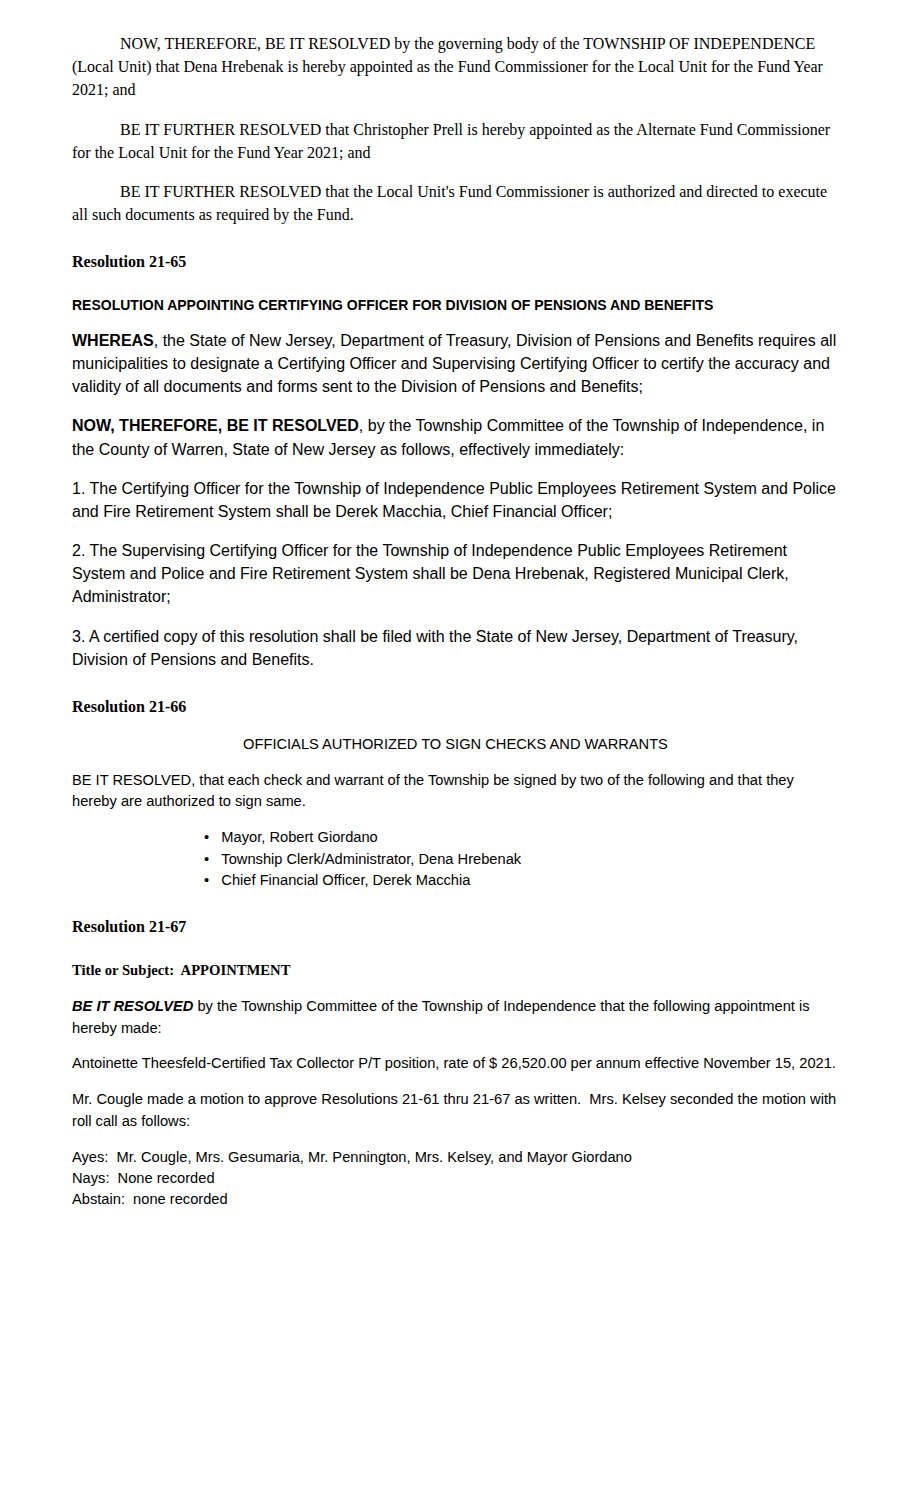NOW, THEREFORE, BE IT RESOLVED by the governing body of the TOWNSHIP OF INDEPENDENCE (Local Unit) that Dena Hrebenak is hereby appointed as the Fund Commissioner for the Local Unit for the Fund Year 2021; and
BE IT FURTHER RESOLVED that Christopher Prell is hereby appointed as the Alternate Fund Commissioner for the Local Unit for the Fund Year 2021; and
BE IT FURTHER RESOLVED that the Local Unit's Fund Commissioner is authorized and directed to execute all such documents as required by the Fund.
Resolution 21-65
RESOLUTION APPOINTING CERTIFYING OFFICER FOR DIVISION OF PENSIONS AND BENEFITS
WHEREAS, the State of New Jersey, Department of Treasury, Division of Pensions and Benefits requires all municipalities to designate a Certifying Officer and Supervising Certifying Officer to certify the accuracy and validity of all documents and forms sent to the Division of Pensions and Benefits;
NOW, THEREFORE, BE IT RESOLVED, by the Township Committee of the Township of Independence, in the County of Warren, State of New Jersey as follows, effectively immediately:
1. The Certifying Officer for the Township of Independence Public Employees Retirement System and Police and Fire Retirement System shall be Derek Macchia, Chief Financial Officer;
2. The Supervising Certifying Officer for the Township of Independence Public Employees Retirement System and Police and Fire Retirement System shall be Dena Hrebenak, Registered Municipal Clerk, Administrator;
3. A certified copy of this resolution shall be filed with the State of New Jersey, Department of Treasury, Division of Pensions and Benefits.
Resolution 21-66
OFFICIALS AUTHORIZED TO SIGN CHECKS AND WARRANTS
BE IT RESOLVED, that each check and warrant of the Township be signed by two of the following and that they hereby are authorized to sign same.
Mayor, Robert Giordano
Township Clerk/Administrator, Dena Hrebenak
Chief Financial Officer, Derek Macchia
Resolution 21-67
Title or Subject: APPOINTMENT
BE IT RESOLVED by the Township Committee of the Township of Independence that the following appointment is hereby made:
Antoinette Theesfeld-Certified Tax Collector P/T position, rate of $ 26,520.00 per annum effective November 15, 2021.
Mr. Cougle made a motion to approve Resolutions 21-61 thru 21-67 as written. Mrs. Kelsey seconded the motion with roll call as follows:
Ayes: Mr. Cougle, Mrs. Gesumaria, Mr. Pennington, Mrs. Kelsey, and Mayor Giordano
Nays: None recorded
Abstain: none recorded